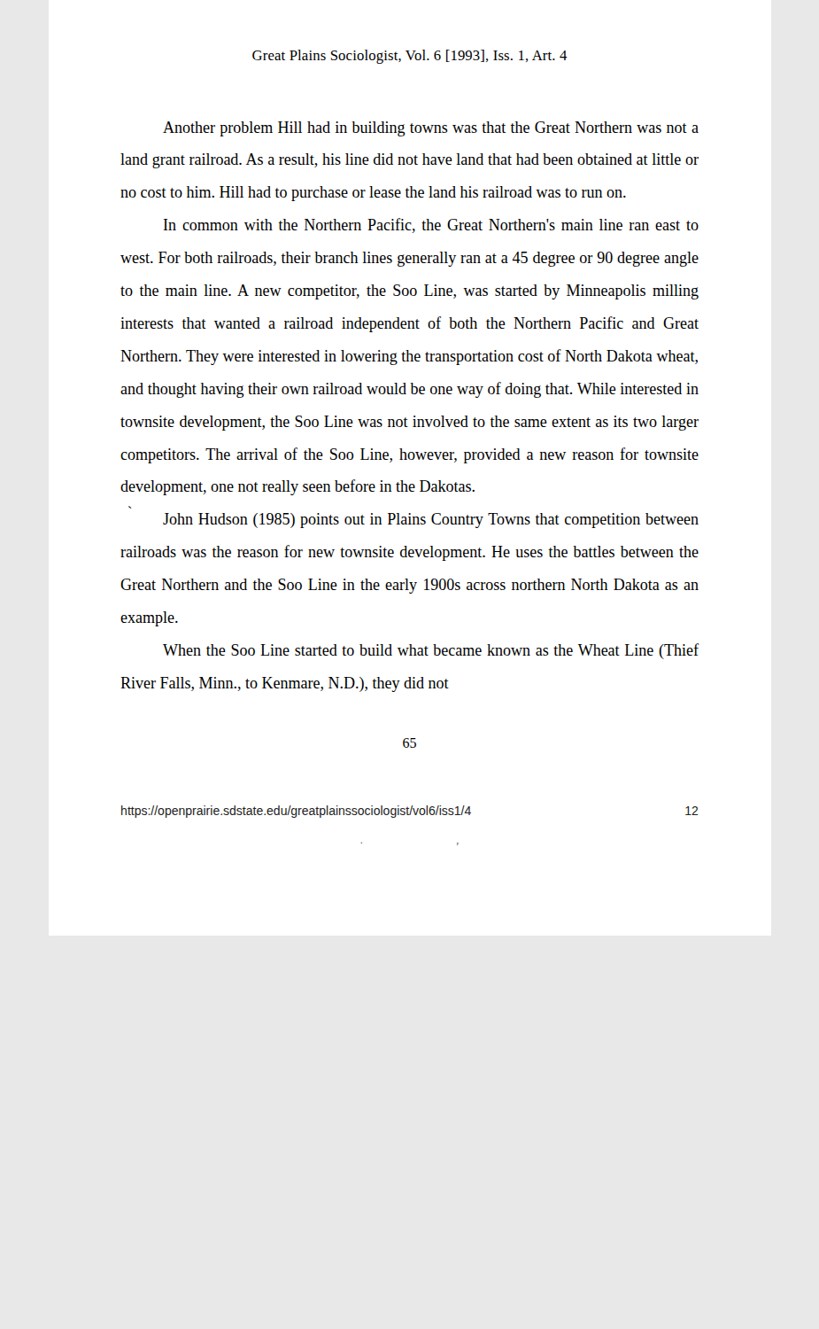Great Plains Sociologist, Vol. 6 [1993], Iss. 1, Art. 4
Another problem Hill had in building towns was that the Great Northern was not a land grant railroad. As a result, his line did not have land that had been obtained at little or no cost to him. Hill had to purchase or lease the land his railroad was to run on.
In common with the Northern Pacific, the Great Northern's main line ran east to west. For both railroads, their branch lines generally ran at a 45 degree or 90 degree angle to the main line. A new competitor, the Soo Line, was started by Minneapolis milling interests that wanted a railroad independent of both the Northern Pacific and Great Northern. They were interested in lowering the transportation cost of North Dakota wheat, and thought having their own railroad would be one way of doing that. While interested in townsite development, the Soo Line was not involved to the same extent as its two larger competitors. The arrival of the Soo Line, however, provided a new reason for townsite development, one not really seen before in the Dakotas.
`John Hudson (1985) points out in Plains Country Towns that competition between railroads was the reason for new townsite development. He uses the battles between the Great Northern and the Soo Line in the early 1900s across northern North Dakota as an example.
When the Soo Line started to build what became known as the Wheat Line (Thief River Falls, Minn., to Kenmare, N.D.), they did not
65
https://openprairie.sdstate.edu/greatplainssociologist/vol6/iss1/4 12
. ,